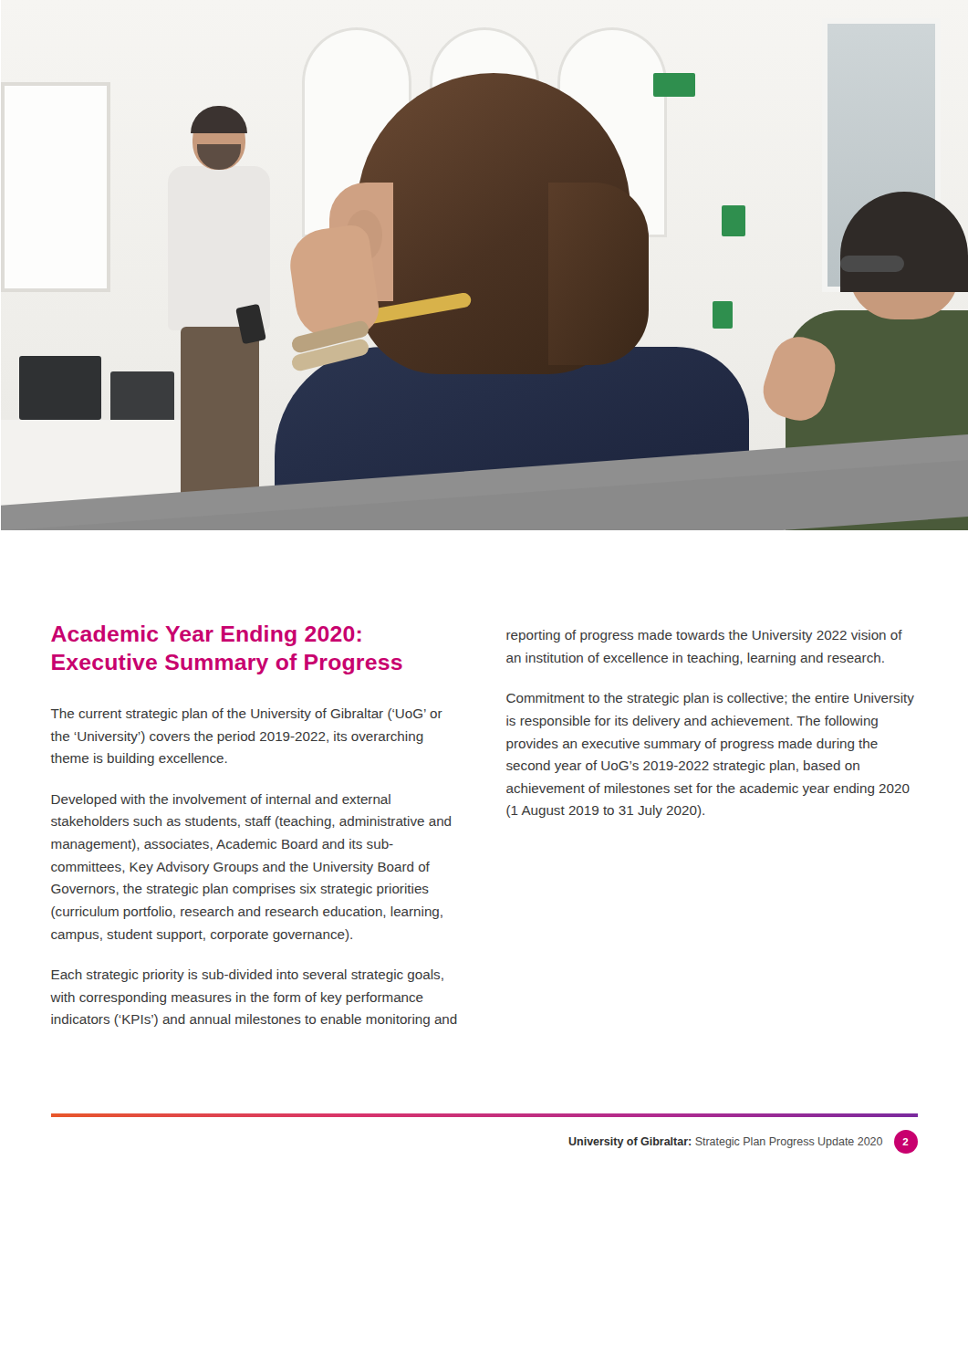Academic Year Ending 2020:
Executive Summary of Progress
The current strategic plan of the University of Gibraltar (‘UoG’ or the ‘University’) covers the period 2019-2022, its overarching theme is building excellence.
Developed with the involvement of internal and external stakeholders such as students, staff (teaching, administrative and management), associates, Academic Board and its sub-committees, Key Advisory Groups and the University Board of Governors, the strategic plan comprises six strategic priorities (curriculum portfolio, research and research education, learning, campus, student support, corporate governance).
Each strategic priority is sub-divided into several strategic goals, with corresponding measures in the form of key performance indicators (‘KPIs’) and annual milestones to enable monitoring and
reporting of progress made towards the University 2022 vision of an institution of excellence in teaching, learning and research.
Commitment to the strategic plan is collective; the entire University is responsible for its delivery and achievement. The following provides an executive summary of progress made during the second year of UoG’s 2019-2022 strategic plan, based on achievement of milestones set for the academic year ending 2020 (1 August 2019 to 31 July 2020).
University of Gibraltar: Strategic Plan Progress Update 2020 2